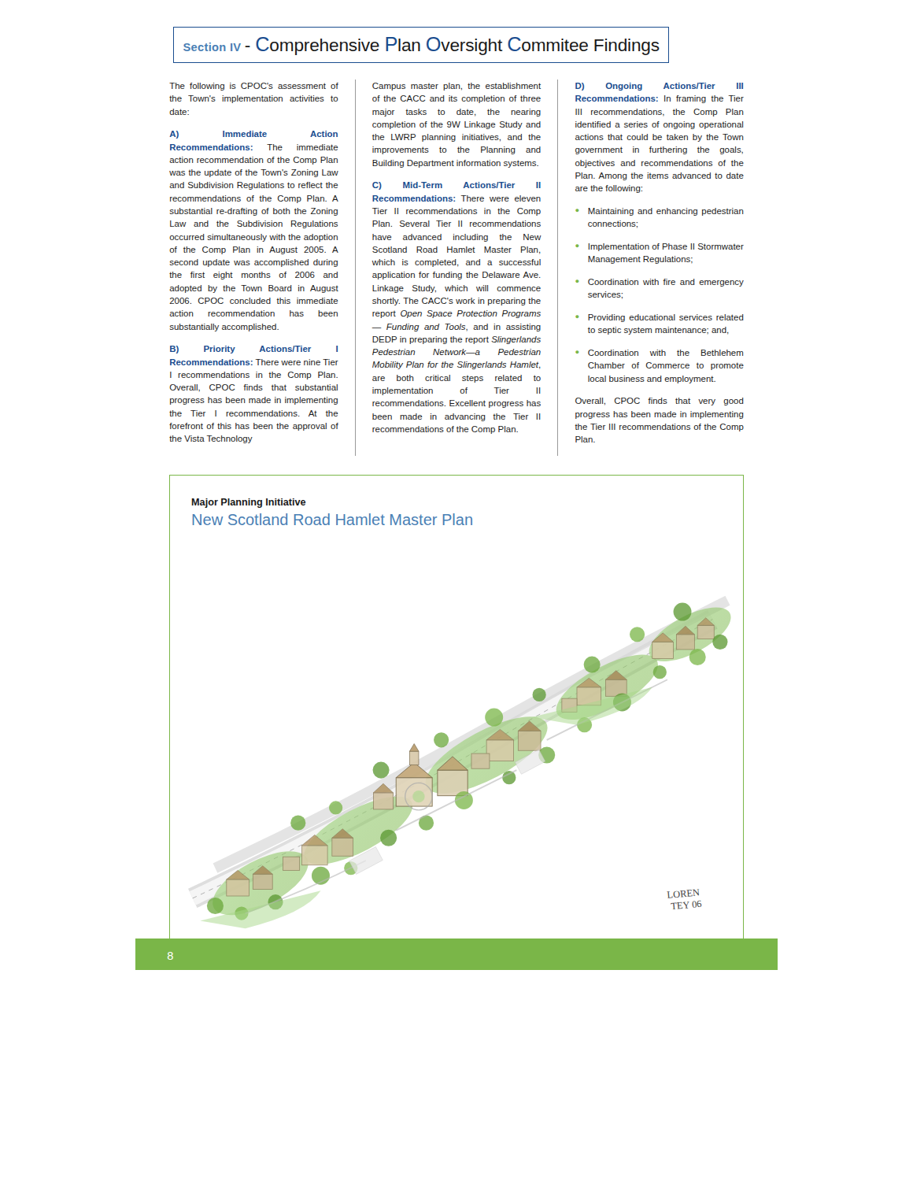Section IV - Comprehensive Plan Oversight Commitee Findings
The following is CPOC's assessment of the Town's implementation activities to date:
A) Immediate Action Recommendations: The immediate action recommendation of the Comp Plan was the update of the Town's Zoning Law and Subdivision Regulations to reflect the recommendations of the Comp Plan. A substantial re-drafting of both the Zoning Law and the Subdivision Regulations occurred simultaneously with the adoption of the Comp Plan in August 2005. A second update was accomplished during the first eight months of 2006 and adopted by the Town Board in August 2006. CPOC concluded this immediate action recommendation has been substantially accomplished.
B) Priority Actions/Tier I Recommendations: There were nine Tier I recommendations in the Comp Plan. Overall, CPOC finds that substantial progress has been made in implementing the Tier I recommendations. At the forefront of this has been the approval of the Vista Technology
Campus master plan, the establishment of the CACC and its completion of three major tasks to date, the nearing completion of the 9W Linkage Study and the LWRP planning initiatives, and the improvements to the Planning and Building Department information systems.
C) Mid-Term Actions/Tier II Recommendations: There were eleven Tier II recommendations in the Comp Plan. Several Tier II recommendations have advanced including the New Scotland Road Hamlet Master Plan, which is completed, and a successful application for funding the Delaware Ave. Linkage Study, which will commence shortly. The CACC's work in preparing the report Open Space Protection Programs — Funding and Tools, and in assisting DEDP in preparing the report Slingerlands Pedestrian Network—a Pedestrian Mobility Plan for the Slingerlands Hamlet, are both critical steps related to implementation of Tier II recommendations. Excellent progress has been made in advancing the Tier II recommendations of the Comp Plan.
D) Ongoing Actions/Tier III Recommendations: In framing the Tier III recommendations, the Comp Plan identified a series of ongoing operational actions that could be taken by the Town government in furthering the goals, objectives and recommendations of the Plan. Among the items advanced to date are the following:
Maintaining and enhancing pedestrian connections;
Implementation of Phase II Stormwater Management Regulations;
Coordination with fire and emergency services;
Providing educational services related to septic system maintenance; and,
Coordination with the Bethlehem Chamber of Commerce to promote local business and employment.
Overall, CPOC finds that very good progress has been made in implementing the Tier III recommendations of the Comp Plan.
Major Planning Initiative
New Scotland Road Hamlet Master Plan
LOREN TEY 06
8